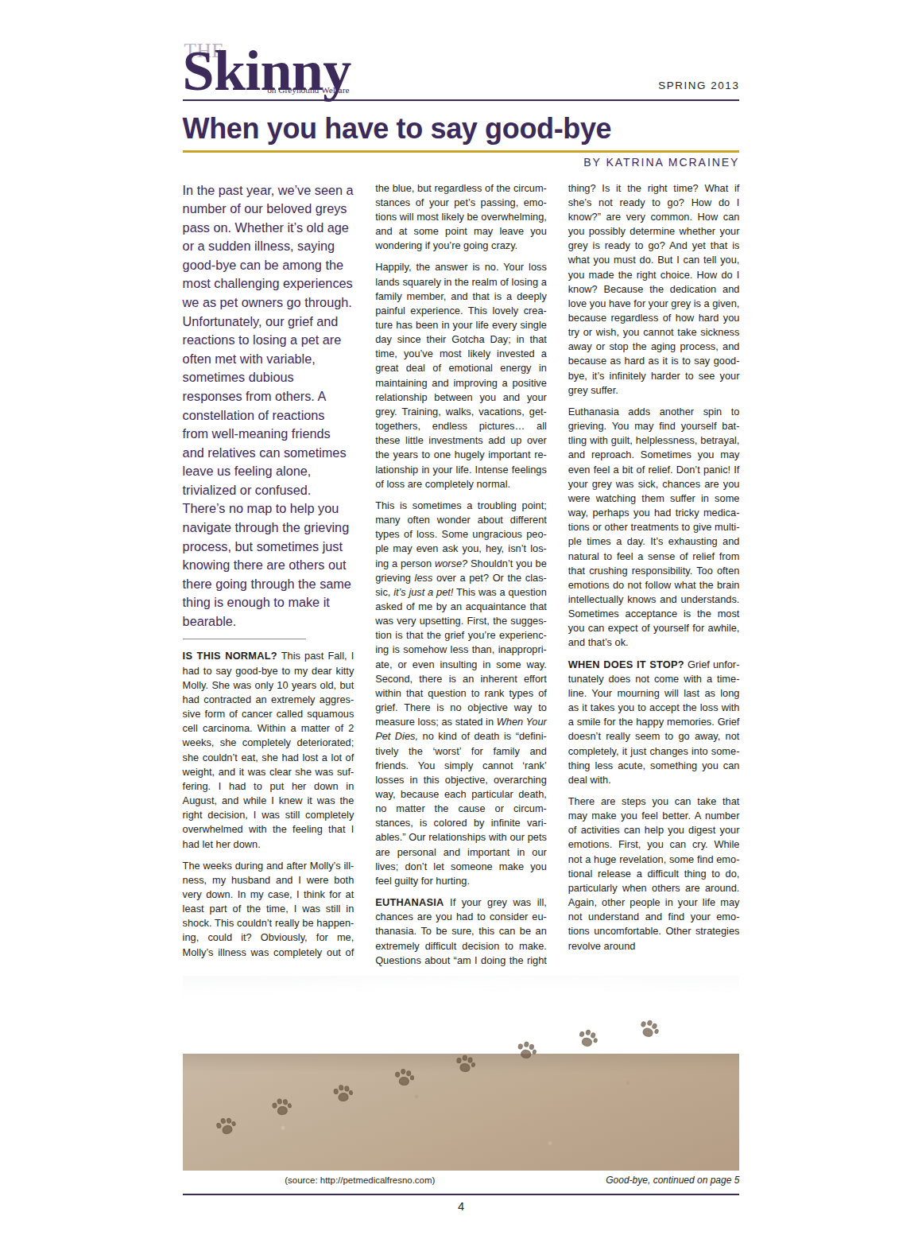THE Skinny
on Greyhound Welfare
SPRING 2013
When you have to say good-bye
BY KATRINA MCRAINEY
In the past year, we’ve seen a number of our beloved greys pass on. Whether it’s old age or a sudden illness, saying good-bye can be among the most challenging experiences we as pet owners go through. Unfortunately, our grief and reactions to losing a pet are often met with variable, sometimes dubious responses from others. A constellation of reactions from well-meaning friends and relatives can sometimes leave us feeling alone, trivialized or confused. There’s no map to help you navigate through the grieving process, but sometimes just knowing there are others out there going through the same thing is enough to make it bearable.
IS THIS NORMAL? This past Fall, I had to say good-bye to my dear kitty Molly. She was only 10 years old, but had contracted an extremely aggressive form of cancer called squamous cell carcinoma. Within a matter of 2 weeks, she completely deteriorated; she couldn’t eat, she had lost a lot of weight, and it was clear she was suffering. I had to put her down in August, and while I knew it was the right decision, I was still completely overwhelmed with the feeling that I had let her down.
The weeks during and after Molly’s illness, my husband and I were both very down. In my case, I think for at least part of the time, I was still in shock. This couldn’t really be happening, could it? Obviously, for me, Molly’s illness was completely out of the blue, but regardless of the circumstances of your pet’s passing, emotions will most likely be overwhelming, and at some point may leave you wondering if you’re going crazy.
Happily, the answer is no. Your loss lands squarely in the realm of losing a family member, and that is a deeply painful experience. This lovely creature has been in your life every single day since their Gotcha Day; in that time, you’ve most likely invested a great deal of emotional energy in maintaining and improving a positive relationship between you and your grey. Training, walks, vacations, get-togethers, endless pictures… all these little investments add up over the years to one hugely important relationship in your life. Intense feelings of loss are completely normal.
This is sometimes a troubling point; many often wonder about different types of loss. Some ungracious people may even ask you, hey, isn’t losing a person worse? Shouldn’t you be grieving less over a pet? Or the classic, it’s just a pet! This was a question asked of me by an acquaintance that was very upsetting. First, the suggestion is that the grief you’re experiencing is somehow less than, inappropriate, or even insulting in some way. Second, there is an inherent effort within that question to rank types of grief. There is no objective way to measure loss; as stated in When Your Pet Dies, no kind of death is “definitively the ‘worst’ for family and friends. You simply cannot ‘rank’ losses in this objective, overarching way, because each particular death, no matter the cause or circumstances, is colored by infinite variables.” Our relationships with our pets are personal and important in our lives; don’t let someone make you feel guilty for hurting.
EUTHANASIA If your grey was ill, chances are you had to consider euthanasia. To be sure, this can be an extremely difficult decision to make. Questions about “am I doing the right thing? Is it the right time? What if she’s not ready to go? How do I know?” are very common. How can you possibly determine whether your grey is ready to go? And yet that is what you must do. But I can tell you, you made the right choice. How do I know? Because the dedication and love you have for your grey is a given, because regardless of how hard you try or wish, you cannot take sickness away or stop the aging process, and because as hard as it is to say good-bye, it’s infinitely harder to see your grey suffer.
Euthanasia adds another spin to grieving. You may find yourself battling with guilt, helplessness, betrayal, and reproach. Sometimes you may even feel a bit of relief. Don’t panic! If your grey was sick, chances are you were watching them suffer in some way, perhaps you had tricky medications or other treatments to give multiple times a day. It’s exhausting and natural to feel a sense of relief from that crushing responsibility. Too often emotions do not follow what the brain intellectually knows and understands. Sometimes acceptance is the most you can expect of yourself for awhile, and that’s ok.
WHEN DOES IT STOP? Grief unfortunately does not come with a timeline. Your mourning will last as long as it takes you to accept the loss with a smile for the happy memories. Grief doesn’t really seem to go away, not completely, it just changes into something less acute, something you can deal with.
There are steps you can take that may make you feel better. A number of activities can help you digest your emotions. First, you can cry. While not a huge revelation, some find emotional release a difficult thing to do, particularly when others are around. Again, other people in your life may not understand and find your emotions uncomfortable. Other strategies revolve around
(source: http://petmedicalfresno.com)
Good-bye, continued on page 5
4